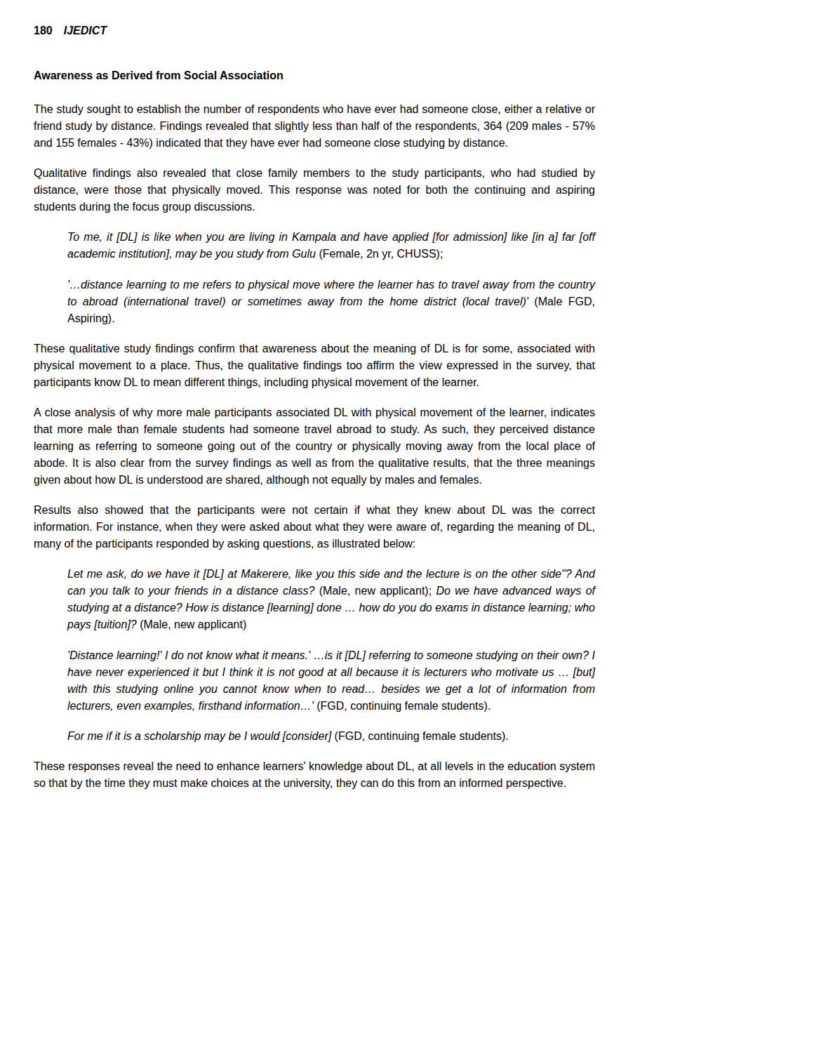180 IJEDICT
Awareness as Derived from Social Association
The study sought to establish the number of respondents who have ever had someone close, either a relative or friend study by distance. Findings revealed that slightly less than half of the respondents, 364 (209 males - 57% and 155 females - 43%) indicated that they have ever had someone close studying by distance.
Qualitative findings also revealed that close family members to the study participants, who had studied by distance, were those that physically moved. This response was noted for both the continuing and aspiring students during the focus group discussions.
To me, it [DL] is like when you are living in Kampala and have applied [for admission] like [in a] far [off academic institution], may be you study from Gulu (Female, 2n yr, CHUSS);
'…distance learning to me refers to physical move where the learner has to travel away from the country to abroad (international travel) or sometimes away from the home district (local travel)' (Male FGD, Aspiring).
These qualitative study findings confirm that awareness about the meaning of DL is for some, associated with physical movement to a place. Thus, the qualitative findings too affirm the view expressed in the survey, that participants know DL to mean different things, including physical movement of the learner.
A close analysis of why more male participants associated DL with physical movement of the learner, indicates that more male than female students had someone travel abroad to study. As such, they perceived distance learning as referring to someone going out of the country or physically moving away from the local place of abode. It is also clear from the survey findings as well as from the qualitative results, that the three meanings given about how DL is understood are shared, although not equally by males and females.
Results also showed that the participants were not certain if what they knew about DL was the correct information. For instance, when they were asked about what they were aware of, regarding the meaning of DL, many of the participants responded by asking questions, as illustrated below:
Let me ask, do we have it [DL] at Makerere, like you this side and the lecture is on the other side"? And can you talk to your friends in a distance class? (Male, new applicant); Do we have advanced ways of studying at a distance? How is distance [learning] done … how do you do exams in distance learning; who pays [tuition]? (Male, new applicant)
'Distance learning!' I do not know what it means.' …is it [DL] referring to someone studying on their own? I have never experienced it but I think it is not good at all because it is lecturers who motivate us … [but] with this studying online you cannot know when to read… besides we get a lot of information from lecturers, even examples, firsthand information…' (FGD, continuing female students).
For me if it is a scholarship may be I would [consider] (FGD, continuing female students).
These responses reveal the need to enhance learners' knowledge about DL, at all levels in the education system so that by the time they must make choices at the university, they can do this from an informed perspective.